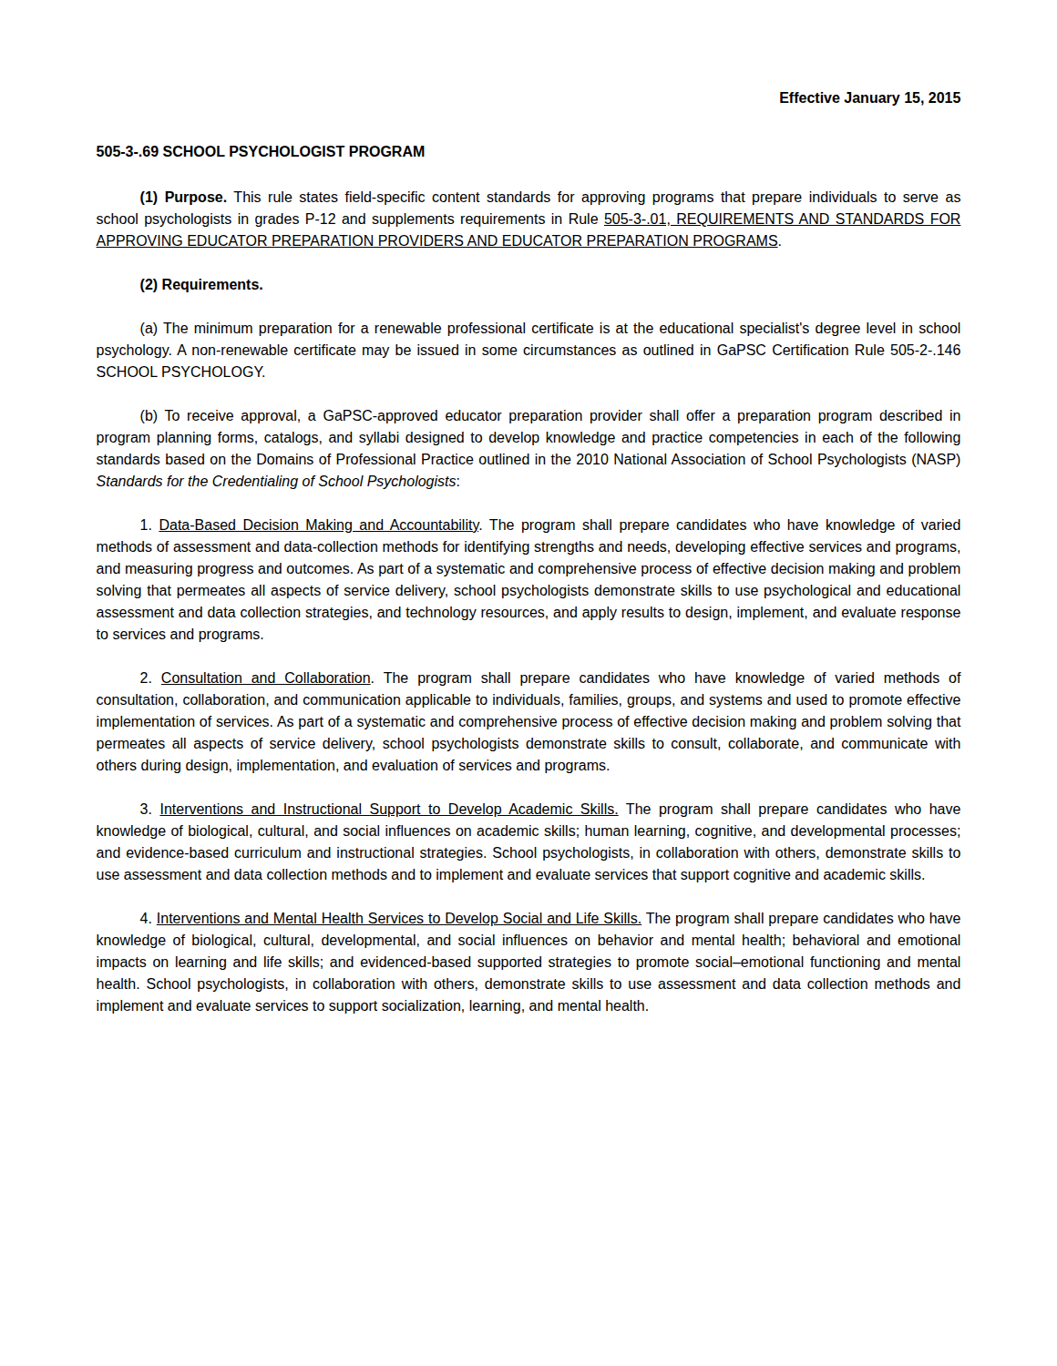Effective January 15, 2015
505-3-.69 SCHOOL PSYCHOLOGIST PROGRAM
(1) Purpose. This rule states field-specific content standards for approving programs that prepare individuals to serve as school psychologists in grades P-12 and supplements requirements in Rule 505-3-.01, REQUIREMENTS AND STANDARDS FOR APPROVING EDUCATOR PREPARATION PROVIDERS AND EDUCATOR PREPARATION PROGRAMS.
(2) Requirements.
(a) The minimum preparation for a renewable professional certificate is at the educational specialist's degree level in school psychology. A non-renewable certificate may be issued in some circumstances as outlined in GaPSC Certification Rule 505-2-.146 SCHOOL PSYCHOLOGY.
(b) To receive approval, a GaPSC-approved educator preparation provider shall offer a preparation program described in program planning forms, catalogs, and syllabi designed to develop knowledge and practice competencies in each of the following standards based on the Domains of Professional Practice outlined in the 2010 National Association of School Psychologists (NASP) Standards for the Credentialing of School Psychologists:
1. Data-Based Decision Making and Accountability. The program shall prepare candidates who have knowledge of varied methods of assessment and data-collection methods for identifying strengths and needs, developing effective services and programs, and measuring progress and outcomes. As part of a systematic and comprehensive process of effective decision making and problem solving that permeates all aspects of service delivery, school psychologists demonstrate skills to use psychological and educational assessment and data collection strategies, and technology resources, and apply results to design, implement, and evaluate response to services and programs.
2. Consultation and Collaboration. The program shall prepare candidates who have knowledge of varied methods of consultation, collaboration, and communication applicable to individuals, families, groups, and systems and used to promote effective implementation of services. As part of a systematic and comprehensive process of effective decision making and problem solving that permeates all aspects of service delivery, school psychologists demonstrate skills to consult, collaborate, and communicate with others during design, implementation, and evaluation of services and programs.
3. Interventions and Instructional Support to Develop Academic Skills. The program shall prepare candidates who have knowledge of biological, cultural, and social influences on academic skills; human learning, cognitive, and developmental processes; and evidence-based curriculum and instructional strategies. School psychologists, in collaboration with others, demonstrate skills to use assessment and data collection methods and to implement and evaluate services that support cognitive and academic skills.
4. Interventions and Mental Health Services to Develop Social and Life Skills. The program shall prepare candidates who have knowledge of biological, cultural, developmental, and social influences on behavior and mental health; behavioral and emotional impacts on learning and life skills; and evidenced-based supported strategies to promote social–emotional functioning and mental health. School psychologists, in collaboration with others, demonstrate skills to use assessment and data collection methods and implement and evaluate services to support socialization, learning, and mental health.